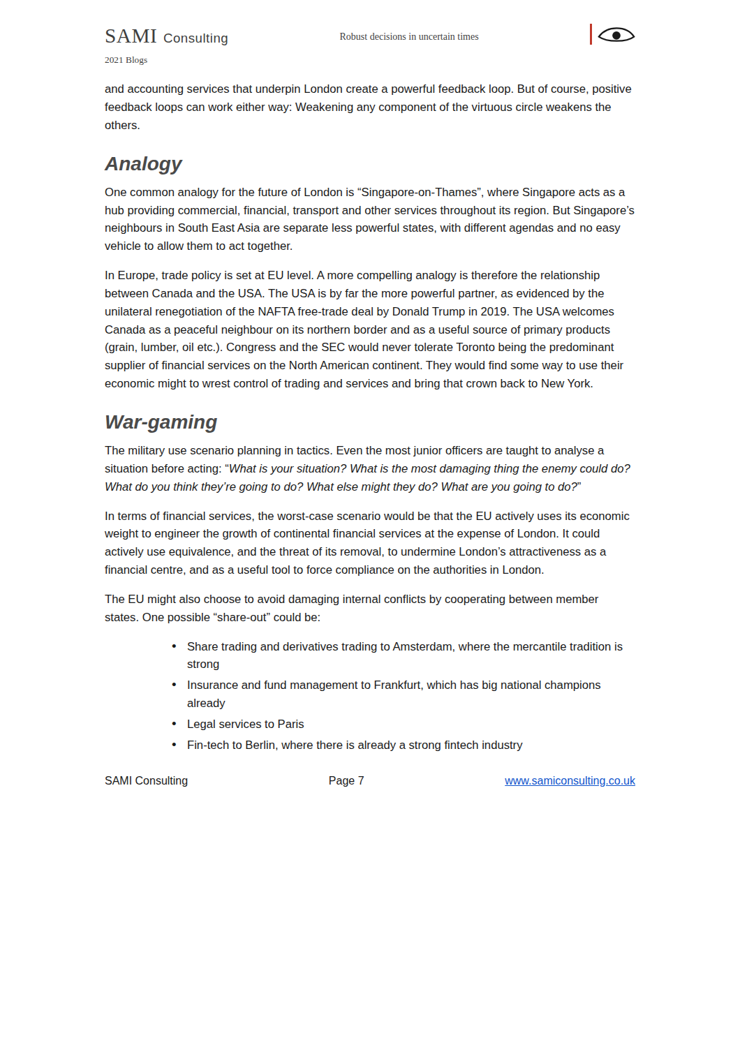SAMI Consulting
Robust decisions in uncertain times
2021 Blogs
and accounting services that underpin London create a powerful feedback loop. But of course, positive feedback loops can work either way: Weakening any component of the virtuous circle weakens the others.
Analogy
One common analogy for the future of London is “Singapore-on-Thames”, where Singapore acts as a hub providing commercial, financial, transport and other services throughout its region. But Singapore’s neighbours in South East Asia are separate less powerful states, with different agendas and no easy vehicle to allow them to act together.
In Europe, trade policy is set at EU level. A more compelling analogy is therefore the relationship between Canada and the USA. The USA is by far the more powerful partner, as evidenced by the unilateral renegotiation of the NAFTA free-trade deal by Donald Trump in 2019. The USA welcomes Canada as a peaceful neighbour on its northern border and as a useful source of primary products (grain, lumber, oil etc.). Congress and the SEC would never tolerate Toronto being the predominant supplier of financial services on the North American continent. They would find some way to use their economic might to wrest control of trading and services and bring that crown back to New York.
War-gaming
The military use scenario planning in tactics. Even the most junior officers are taught to analyse a situation before acting: “What is your situation? What is the most damaging thing the enemy could do? What do you think they’re going to do? What else might they do? What are you going to do?”
In terms of financial services, the worst-case scenario would be that the EU actively uses its economic weight to engineer the growth of continental financial services at the expense of London. It could actively use equivalence, and the threat of its removal, to undermine London’s attractiveness as a financial centre, and as a useful tool to force compliance on the authorities in London.
The EU might also choose to avoid damaging internal conflicts by cooperating between member states. One possible “share-out” could be:
Share trading and derivatives trading to Amsterdam, where the mercantile tradition is strong
Insurance and fund management to Frankfurt, which has big national champions already
Legal services to Paris
Fin-tech to Berlin, where there is already a strong fintech industry
SAMI Consulting
Page 7
www.samiconsulting.co.uk